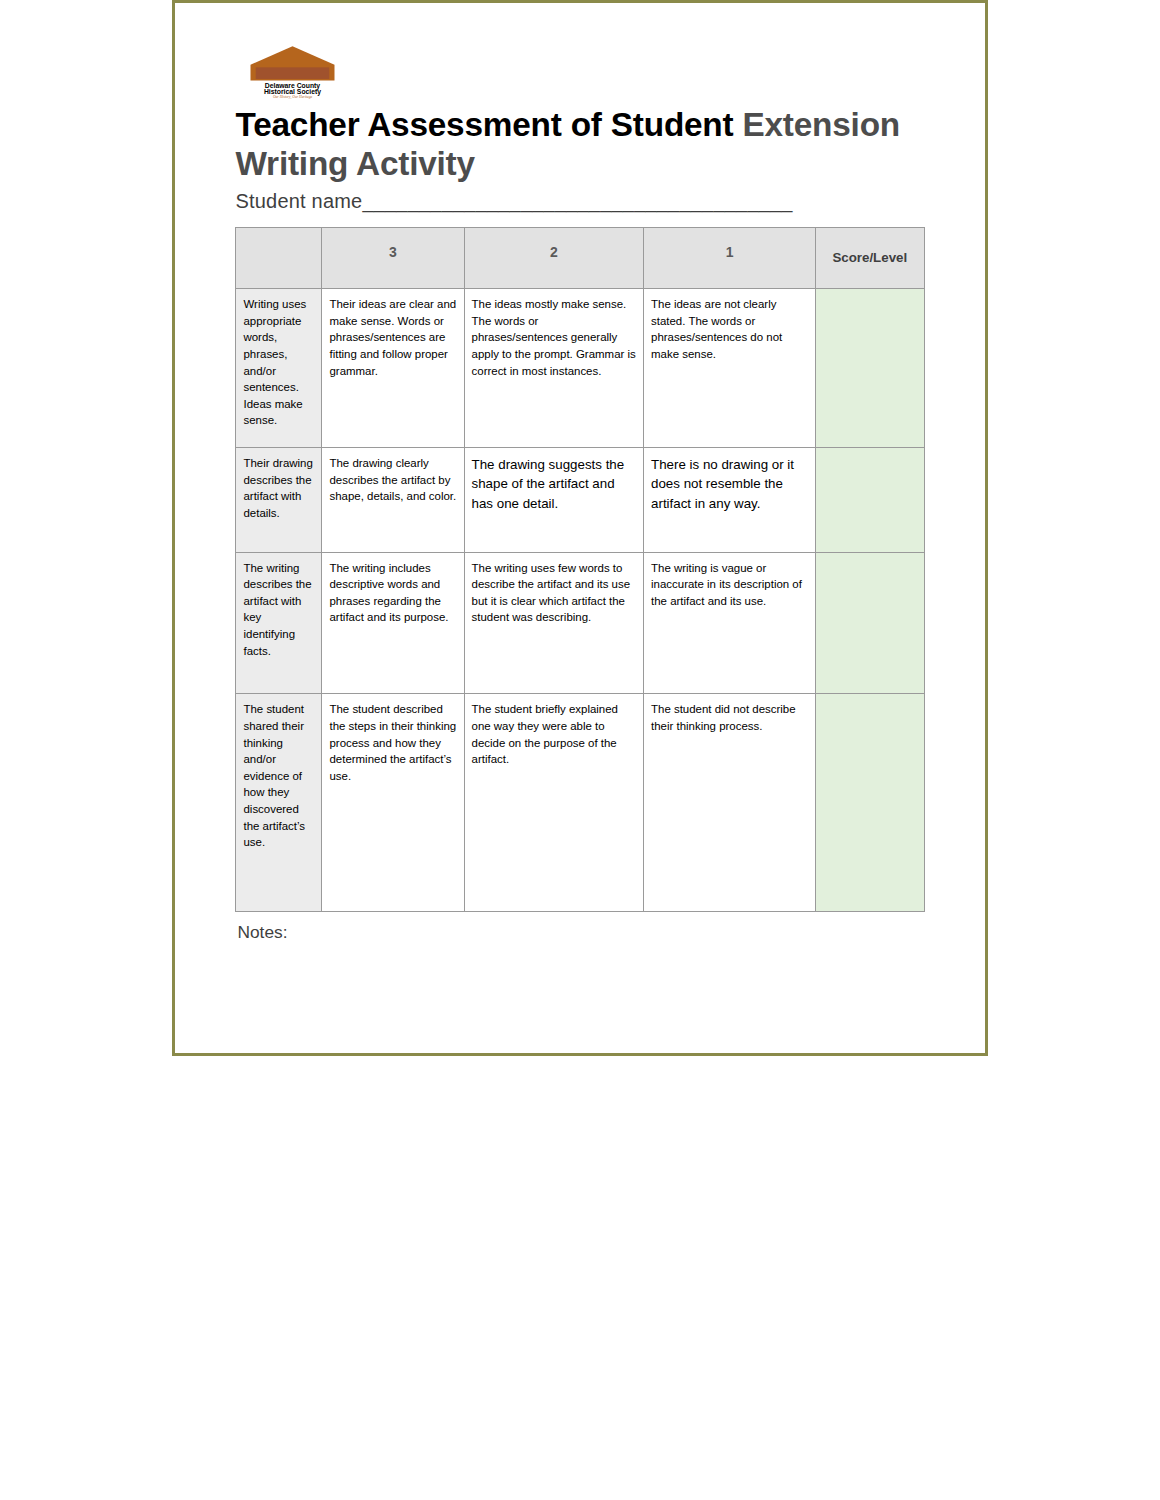Teacher Assessment of Student Extension Writing Activity
Student name______________________________________
| | 3 | 2 | 1 | Score/Level |
| --- | --- | --- | --- | --- |
| Writing uses appropriate words, phrases, and/or sentences. Ideas make sense. | Their ideas are clear and make sense. Words or phrases/sentences are fitting and follow proper grammar. | The ideas mostly make sense. The words or phrases/sentences generally apply to the prompt. Grammar is correct in most instances. | The ideas are not clearly stated. The words or phrases/sentences do not make sense. | |
| Their drawing describes the artifact with details. | The drawing clearly describes the artifact by shape, details, and color. | The drawing suggests the shape of the artifact and has one detail. | There is no drawing or it does not resemble the artifact in any way. | |
| The writing describes the artifact with key identifying facts. | The writing includes descriptive words and phrases regarding the artifact and its purpose. | The writing uses few words to describe the artifact and its use but it is clear which artifact the student was describing. | The writing is vague or inaccurate in its description of the artifact and its use. | |
| The student shared their thinking and/or evidence of how they discovered the artifact’s use. | The student described the steps in their thinking process and how they determined the artifact’s use. | The student briefly explained one way they were able to decide on the purpose of the artifact. | The student did not describe their thinking process. | |
Notes: